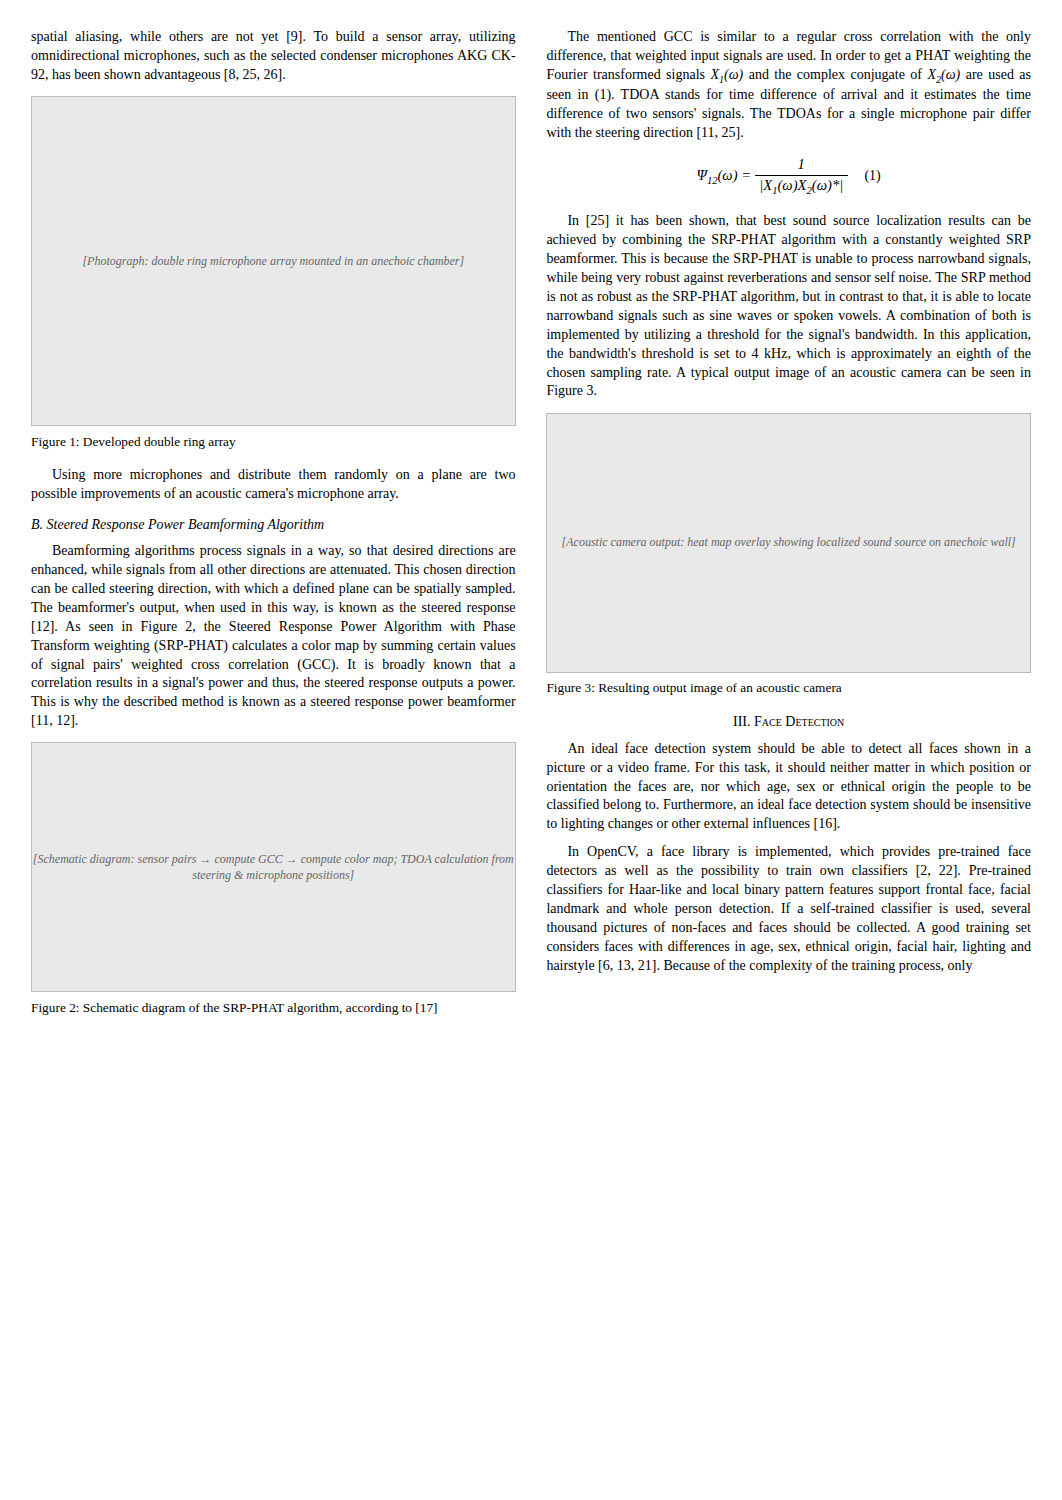spatial aliasing, while others are not yet [9]. To build a sensor array, utilizing omnidirectional microphones, such as the selected condenser microphones AKG CK-92, has been shown advantageous [8, 25, 26].
[Photograph: double ring microphone array mounted in an anechoic chamber]
Figure 1: Developed double ring array
Using more microphones and distribute them randomly on a plane are two possible improvements of an acoustic camera's microphone array.
B. Steered Response Power Beamforming Algorithm
Beamforming algorithms process signals in a way, so that desired directions are enhanced, while signals from all other directions are attenuated. This chosen direction can be called steering direction, with which a defined plane can be spatially sampled. The beamformer's output, when used in this way, is known as the steered response [12]. As seen in Figure 2, the Steered Response Power Algorithm with Phase Transform weighting (SRP-PHAT) calculates a color map by summing certain values of signal pairs' weighted cross correlation (GCC). It is broadly known that a correlation results in a signal's power and thus, the steered response outputs a power. This is why the described method is known as a steered response power beamformer [11, 12].
[Schematic diagram: sensor pairs → compute GCC → compute color map; TDOA calculation from steering & microphone positions]
Figure 2: Schematic diagram of the SRP-PHAT algorithm, according to [17]
The mentioned GCC is similar to a regular cross correlation with the only difference, that weighted input signals are used. In order to get a PHAT weighting the Fourier transformed signals X1(ω) and the complex conjugate of X2(ω) are used as seen in (1). TDOA stands for time difference of arrival and it estimates the time difference of two sensors' signals. The TDOAs for a single microphone pair differ with the steering direction [11, 25].
Ψ12(ω) = 1 |X1(ω)X2(ω)*| (1)
In [25] it has been shown, that best sound source localization results can be achieved by combining the SRP-PHAT algorithm with a constantly weighted SRP beamformer. This is because the SRP-PHAT is unable to process narrowband signals, while being very robust against reverberations and sensor self noise. The SRP method is not as robust as the SRP-PHAT algorithm, but in contrast to that, it is able to locate narrowband signals such as sine waves or spoken vowels. A combination of both is implemented by utilizing a threshold for the signal's bandwidth. In this application, the bandwidth's threshold is set to 4 kHz, which is approximately an eighth of the chosen sampling rate. A typical output image of an acoustic camera can be seen in Figure 3.
[Acoustic camera output: heat map overlay showing localized sound source on anechoic wall]
Figure 3: Resulting output image of an acoustic camera
III. Face Detection
An ideal face detection system should be able to detect all faces shown in a picture or a video frame. For this task, it should neither matter in which position or orientation the faces are, nor which age, sex or ethnical origin the people to be classified belong to. Furthermore, an ideal face detection system should be insensitive to lighting changes or other external influences [16].
In OpenCV, a face library is implemented, which provides pre-trained face detectors as well as the possibility to train own classifiers [2, 22]. Pre-trained classifiers for Haar-like and local binary pattern features support frontal face, facial landmark and whole person detection. If a self-trained classifier is used, several thousand pictures of non-faces and faces should be collected. A good training set considers faces with differences in age, sex, ethnical origin, facial hair, lighting and hairstyle [6, 13, 21]. Because of the complexity of the training process, only